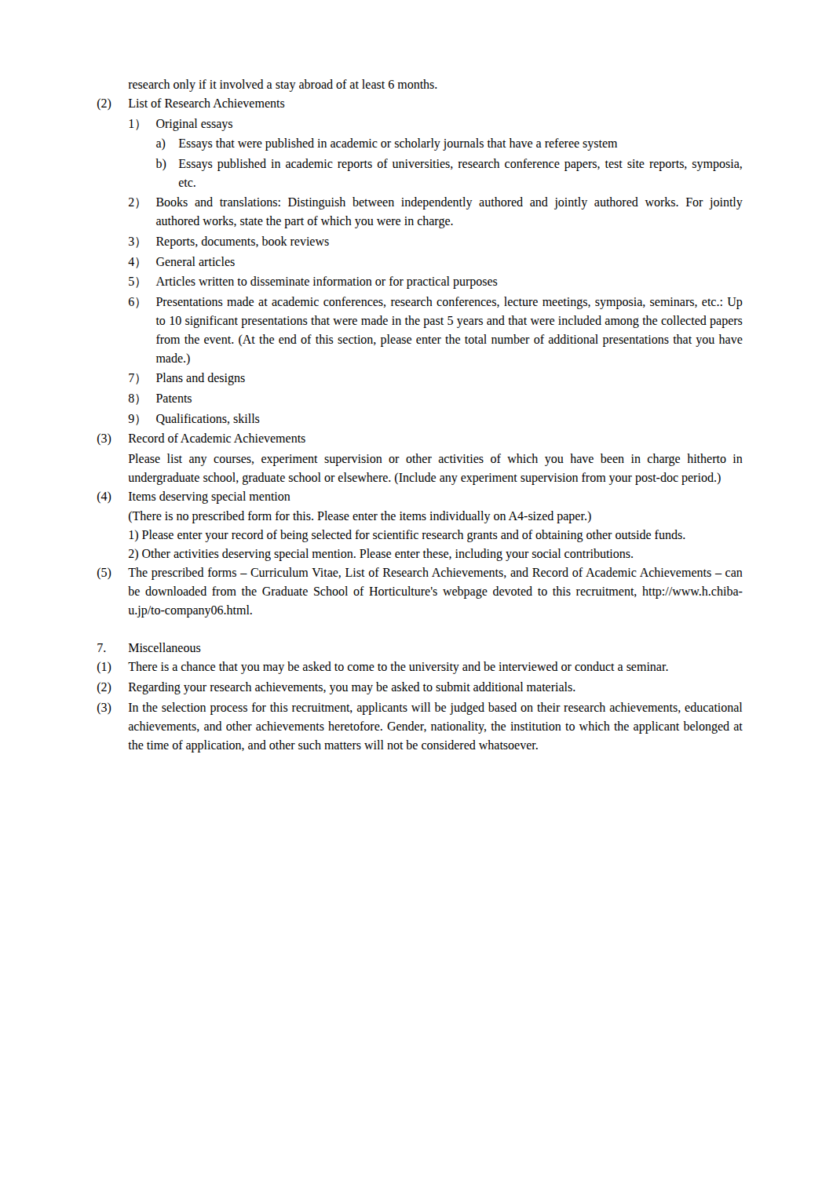research only if it involved a stay abroad of at least 6 months.
(2) List of Research Achievements
1） Original essays
a) Essays that were published in academic or scholarly journals that have a referee system
b) Essays published in academic reports of universities, research conference papers, test site reports, symposia, etc.
2） Books and translations: Distinguish between independently authored and jointly authored works. For jointly authored works, state the part of which you were in charge.
3） Reports, documents, book reviews
4） General articles
5） Articles written to disseminate information or for practical purposes
6） Presentations made at academic conferences, research conferences, lecture meetings, symposia, seminars, etc.: Up to 10 significant presentations that were made in the past 5 years and that were included among the collected papers from the event. (At the end of this section, please enter the total number of additional presentations that you have made.)
7） Plans and designs
8） Patents
9） Qualifications, skills
(3) Record of Academic Achievements
Please list any courses, experiment supervision or other activities of which you have been in charge hitherto in undergraduate school, graduate school or elsewhere. (Include any experiment supervision from your post-doc period.)
(4) Items deserving special mention
(There is no prescribed form for this. Please enter the items individually on A4-sized paper.)
1) Please enter your record of being selected for scientific research grants and of obtaining other outside funds.
2) Other activities deserving special mention. Please enter these, including your social contributions.
(5) The prescribed forms – Curriculum Vitae, List of Research Achievements, and Record of Academic Achievements – can be downloaded from the Graduate School of Horticulture's webpage devoted to this recruitment, http://www.h.chiba-u.jp/to-company06.html.
7. Miscellaneous
(1) There is a chance that you may be asked to come to the university and be interviewed or conduct a seminar.
(2) Regarding your research achievements, you may be asked to submit additional materials.
(3) In the selection process for this recruitment, applicants will be judged based on their research achievements, educational achievements, and other achievements heretofore. Gender, nationality, the institution to which the applicant belonged at the time of application, and other such matters will not be considered whatsoever.